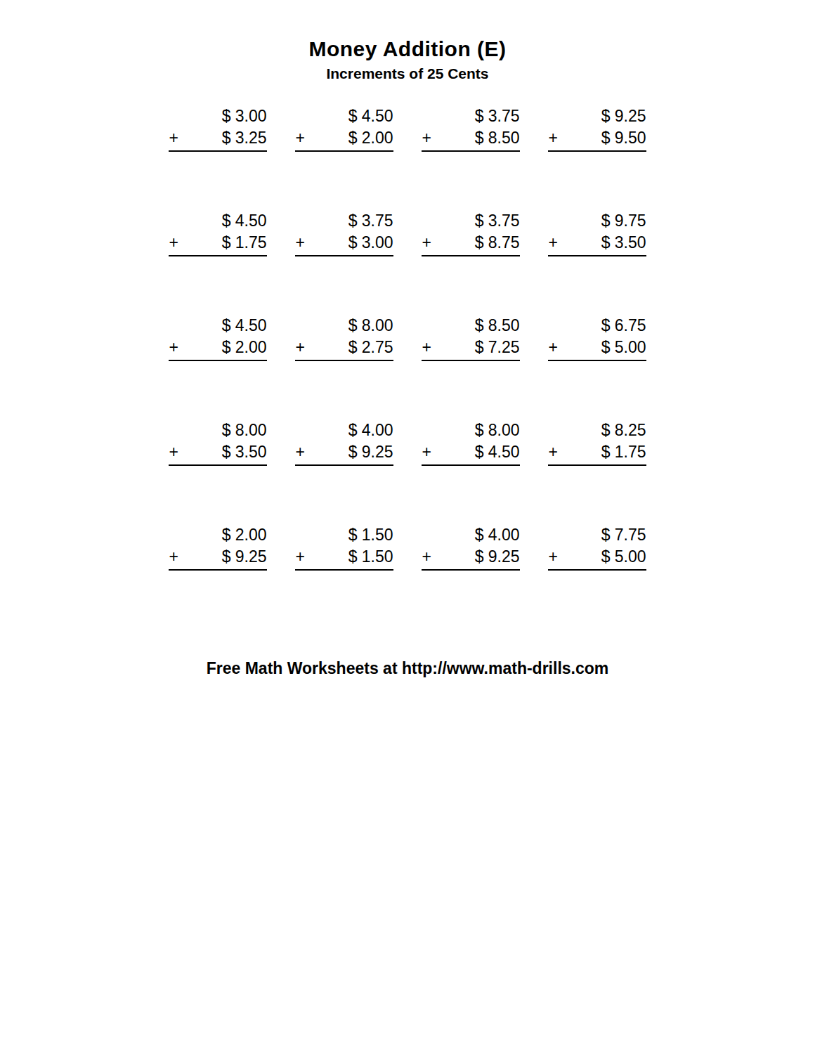Money Addition (E)
Increments of 25 Cents
| $ 3.00 + $ 3.25 | $ 4.50 + $ 2.00 | $ 3.75 + $ 8.50 | $ 9.25 + $ 9.50 |
| $ 4.50 + $ 1.75 | $ 3.75 + $ 3.00 | $ 3.75 + $ 8.75 | $ 9.75 + $ 3.50 |
| $ 4.50 + $ 2.00 | $ 8.00 + $ 2.75 | $ 8.50 + $ 7.25 | $ 6.75 + $ 5.00 |
| $ 8.00 + $ 3.50 | $ 4.00 + $ 9.25 | $ 8.00 + $ 4.50 | $ 8.25 + $ 1.75 |
| $ 2.00 + $ 9.25 | $ 1.50 + $ 1.50 | $ 4.00 + $ 9.25 | $ 7.75 + $ 5.00 |
Free Math Worksheets at http://www.math-drills.com